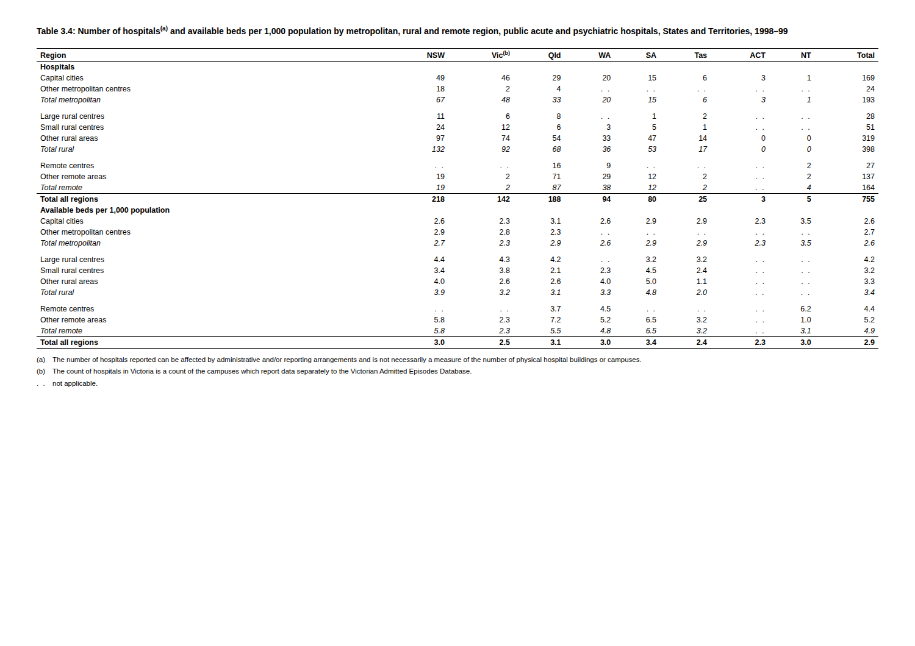Table 3.4: Number of hospitals(a) and available beds per 1,000 population by metropolitan, rural and remote region, public acute and psychiatric hospitals, States and Territories, 1998–99
| Region | NSW | Vic (b) | Qld | WA | SA | Tas | ACT | NT | Total |
| --- | --- | --- | --- | --- | --- | --- | --- | --- | --- |
| Hospitals | | | | | | | | | |
| Capital cities | 49 | 46 | 29 | 20 | 15 | 6 | 3 | 1 | 169 |
| Other metropolitan centres | 18 | 2 | 4 | . . | . . | . . | . . | . . | 24 |
| Total metropolitan | 67 | 48 | 33 | 20 | 15 | 6 | 3 | 1 | 193 |
| Large rural centres | 11 | 6 | 8 | . . | 1 | 2 | . . | . . | 28 |
| Small rural centres | 24 | 12 | 6 | 3 | 5 | 1 | . . | . . | 51 |
| Other rural areas | 97 | 74 | 54 | 33 | 47 | 14 | 0 | 0 | 319 |
| Total rural | 132 | 92 | 68 | 36 | 53 | 17 | 0 | 0 | 398 |
| Remote centres | . . | . . | 16 | 9 | . . | . . | . . | 2 | 27 |
| Other remote areas | 19 | 2 | 71 | 29 | 12 | 2 | . . | 2 | 137 |
| Total remote | 19 | 2 | 87 | 38 | 12 | 2 | . . | 4 | 164 |
| Total all regions | 218 | 142 | 188 | 94 | 80 | 25 | 3 | 5 | 755 |
| Available beds per 1,000 population | | | | | | | | | |
| Capital cities | 2.6 | 2.3 | 3.1 | 2.6 | 2.9 | 2.9 | 2.3 | 3.5 | 2.6 |
| Other metropolitan centres | 2.9 | 2.8 | 2.3 | . . | . . | . . | . . | . . | 2.7 |
| Total metropolitan | 2.7 | 2.3 | 2.9 | 2.6 | 2.9 | 2.9 | 2.3 | 3.5 | 2.6 |
| Large rural centres | 4.4 | 4.3 | 4.2 | . . | 3.2 | 3.2 | . . | . . | 4.2 |
| Small rural centres | 3.4 | 3.8 | 2.1 | 2.3 | 4.5 | 2.4 | . . | . . | 3.2 |
| Other rural areas | 4.0 | 2.6 | 2.6 | 4.0 | 5.0 | 1.1 | . . | . . | 3.3 |
| Total rural | 3.9 | 3.2 | 3.1 | 3.3 | 4.8 | 2.0 | . . | . . | 3.4 |
| Remote centres | . . | . . | 3.7 | 4.5 | . . | . . | . . | 6.2 | 4.4 |
| Other remote areas | 5.8 | 2.3 | 7.2 | 5.2 | 6.5 | 3.2 | . . | 1.0 | 5.2 |
| Total remote | 5.8 | 2.3 | 5.5 | 4.8 | 6.5 | 3.2 | . . | 3.1 | 4.9 |
| Total all regions | 3.0 | 2.5 | 3.1 | 3.0 | 3.4 | 2.4 | 2.3 | 3.0 | 2.9 |
(a) The number of hospitals reported can be affected by administrative and/or reporting arrangements and is not necessarily a measure of the number of physical hospital buildings or campuses.
(b) The count of hospitals in Victoria is a count of the campuses which report data separately to the Victorian Admitted Episodes Database.
. . not applicable.